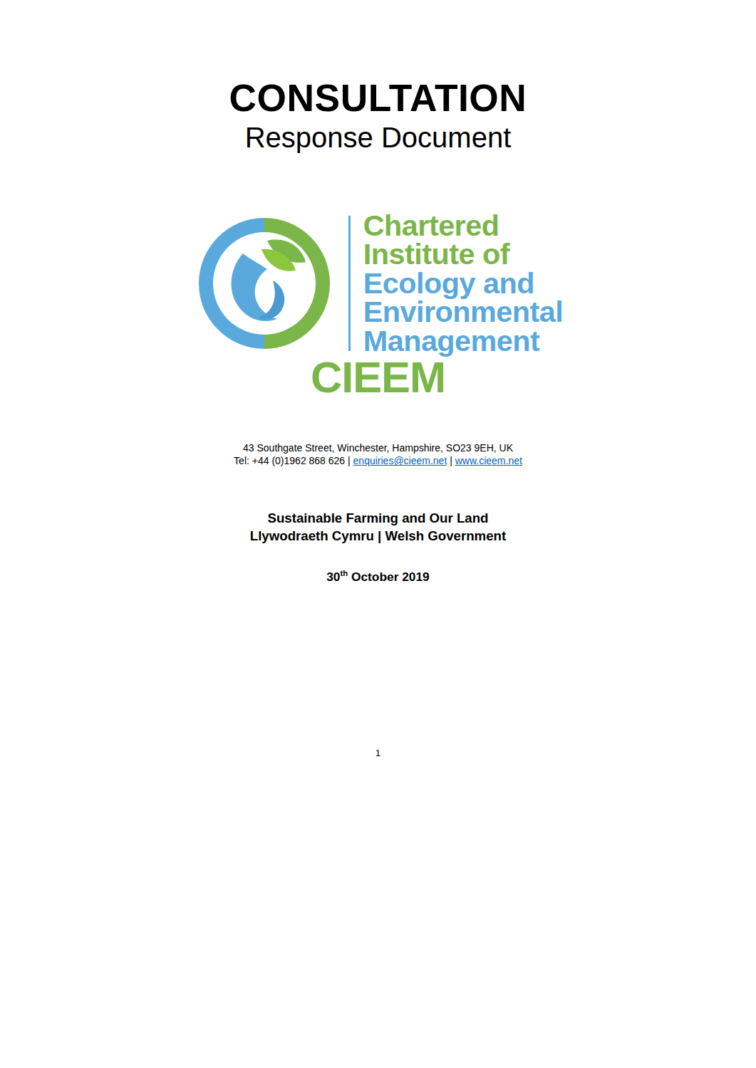CONSULTATION
Response Document
Chartered Institute of Ecology and Environmental Management
CIEEM
43 Southgate Street, Winchester, Hampshire, SO23 9EH, UK
Tel: +44 (0)1962 868 626 | enquiries@cieem.net | www.cieem.net
Sustainable Farming and Our Land
Llywodraeth Cymru | Welsh Government
30th October 2019
1